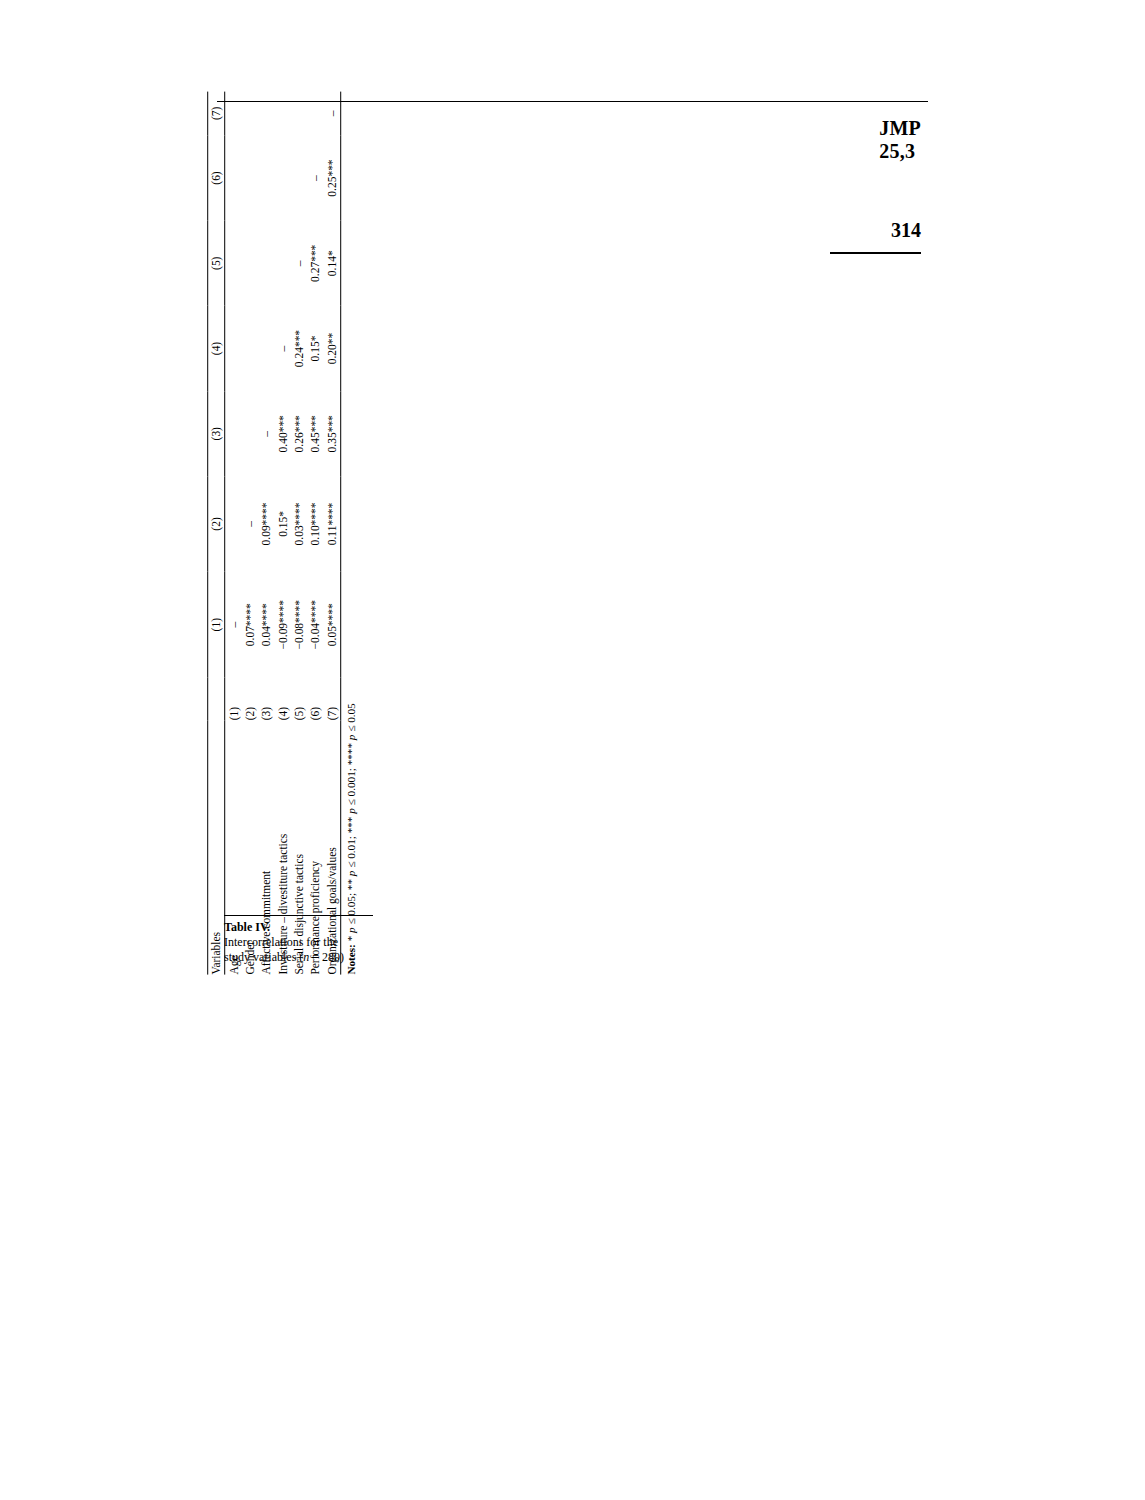JMP
25,3
314
| Variables | (1) | (2) | (3) | (4) | (5) | (6) | (7) |
| --- | --- | --- | --- | --- | --- | --- | --- |
| Age | (1) | – | | | | | | |
| Gender | (2) | 0.07**** | – | | | | | |
| Affective commitment | (3) | 0.04**** | 0.09**** | – | | | | |
| Investiture – divestiture tactics | (4) | −0.09**** | 0.15* | 0.40*** | – | | | |
| Serial – disjunctive tactics | (5) | −0.08**** | 0.03**** | 0.26*** | 0.24*** | – | | |
| Performance proficiency | (6) | −0.04**** | 0.10**** | 0.45*** | 0.15* | 0.27*** | – | |
| Organizational goals/values | (7) | 0.05**** | 0.11**** | 0.35*** | 0.20** | 0.14* | 0.25*** | – |
Notes: * p ≤ 0.05; ** p ≤ 0.01; *** p ≤ 0.001; **** p ≤ 0.05
Table IV.
Intercorrelations for the
study variables (n = 280)